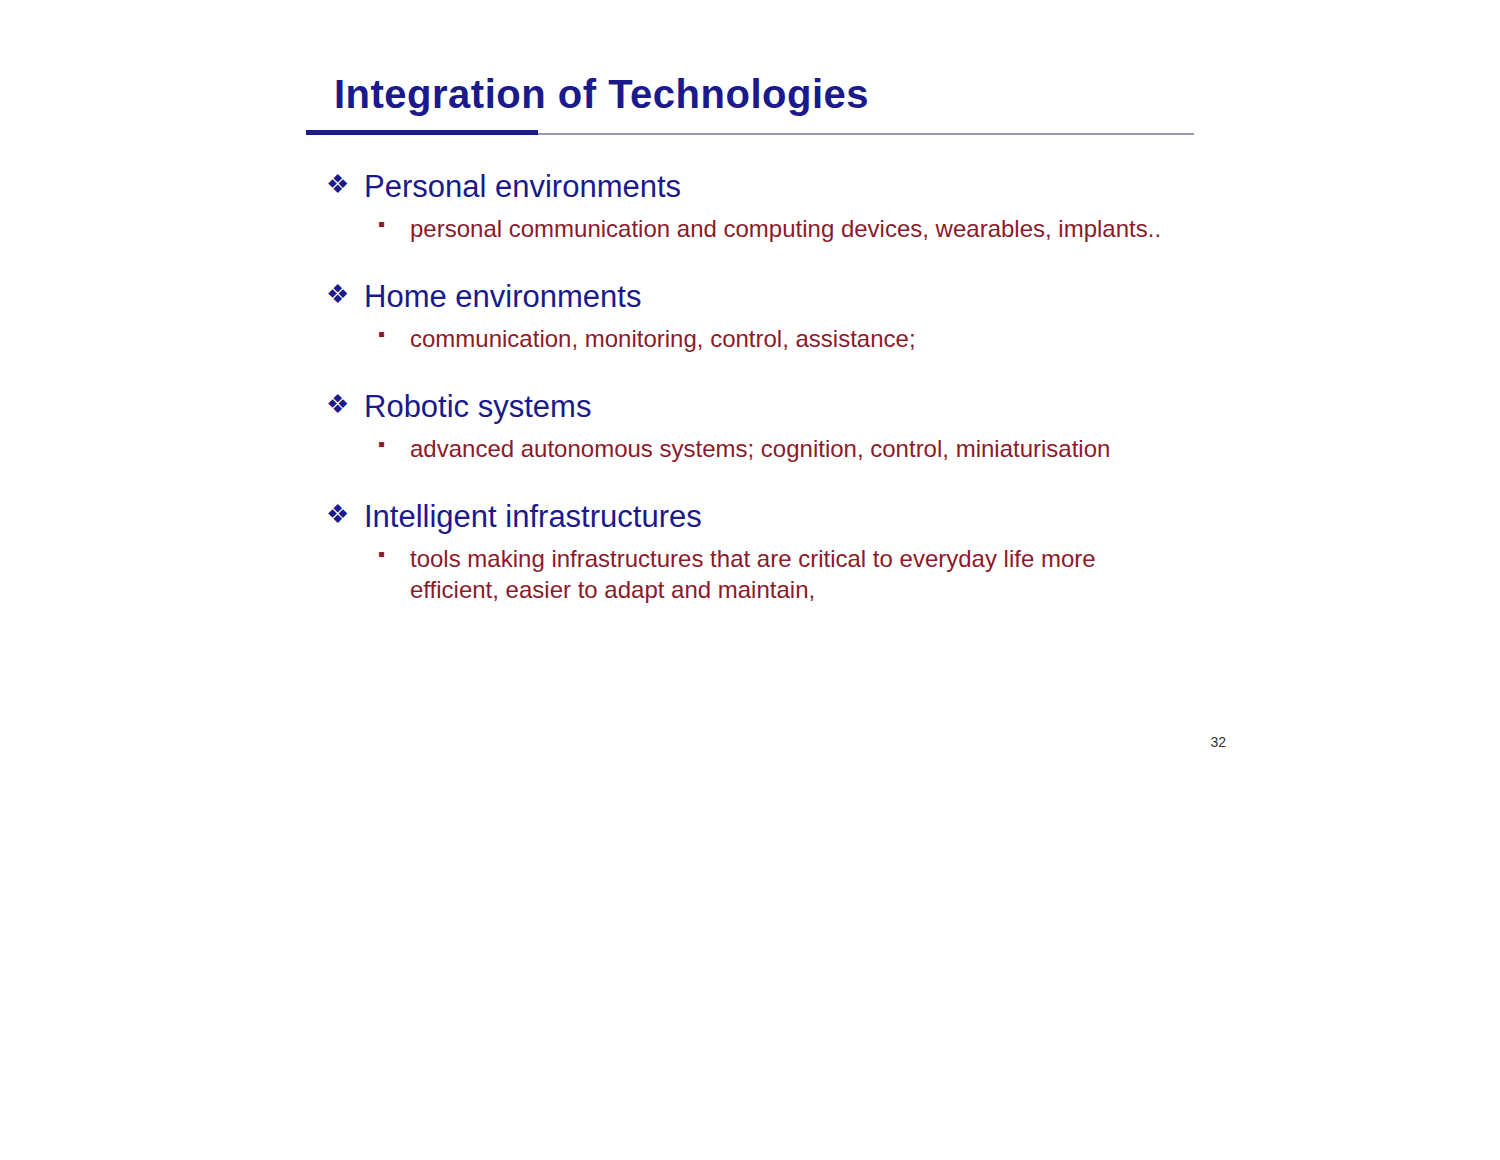Integration of Technologies
Personal environments
personal communication and computing devices, wearables, implants..
Home environments
communication, monitoring, control, assistance;
Robotic systems
advanced autonomous systems; cognition, control, miniaturisation
Intelligent infrastructures
tools making infrastructures that are critical to everyday life more efficient, easier to adapt and maintain,
32